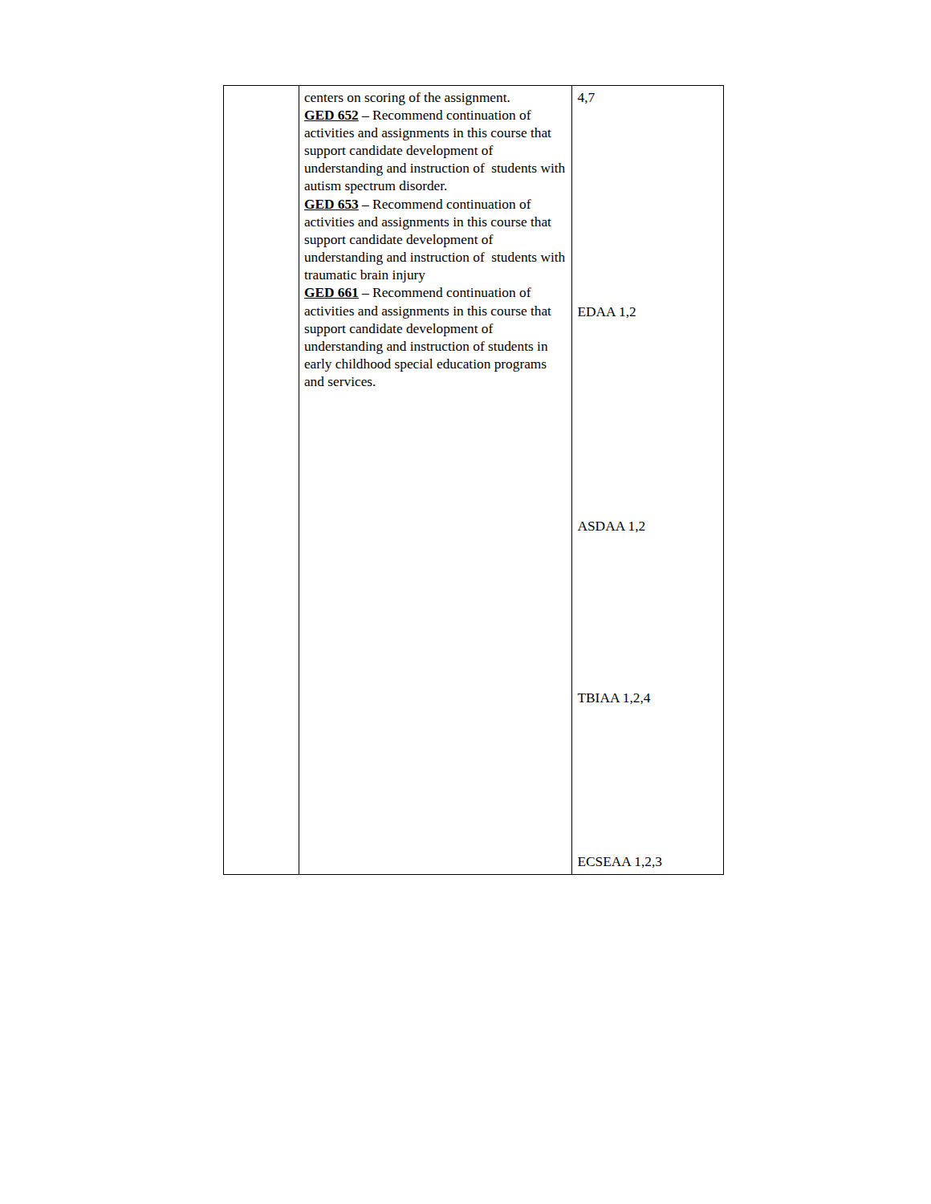| | centers on scoring of the assignment. GED 652 – Recommend continuation of activities and assignments in this course that support candidate development of understanding and instruction of students with autism spectrum disorder. GED 653 – Recommend continuation of activities and assignments in this course that support candidate development of understanding and instruction of students with traumatic brain injury GED 661 – Recommend continuation of activities and assignments in this course that support candidate development of understanding and instruction of students in early childhood special education programs and services. | 4,7 EDAA 1,2 ASDAA 1,2 TBIAA 1,2,4 ECSEAA 1,2,3 |